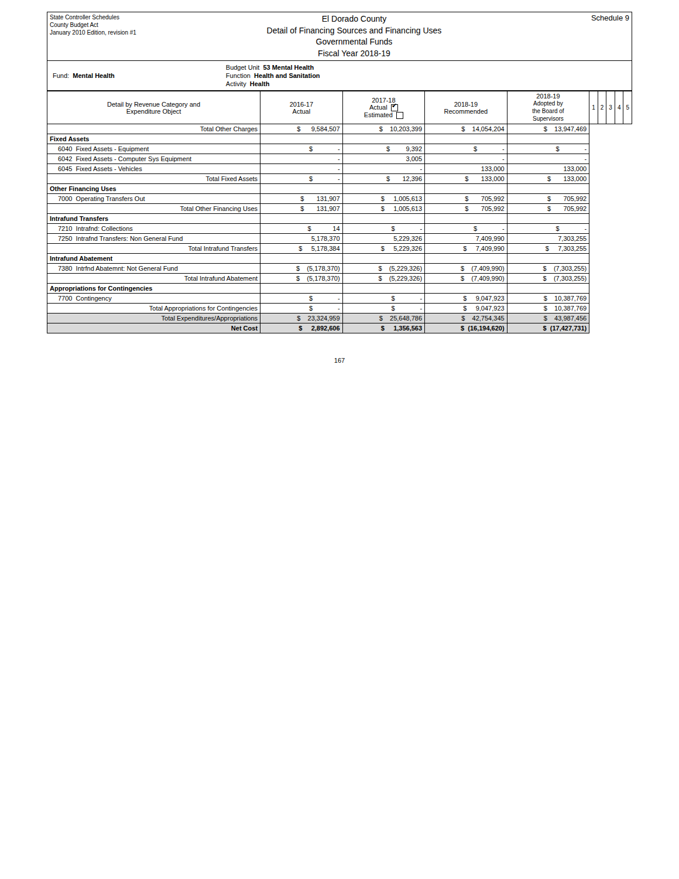| State Controller Schedules County Budget Act January 2010 Edition, revision #1 | El Dorado County Detail of Financing Sources and Financing Uses Governmental Funds Fiscal Year 2018-19 | Schedule 9 |
| | Budget Unit 53 Mental Health |
| Fund: Mental Health | Function Health and Sanitation |
| | Activity Health |
| Detail by Revenue Category and Expenditure Object | 2016-17 Actual | 2017-18 Actual Estimated | 2018-19 Recommended | 2018-19 Adopted by the Board of Supervisors |
| --- | --- | --- | --- | --- |
| 1 | 2 | 3 | 4 | 5 |
| Total Other Charges | $ 9,584,507 | $ 10,203,399 | $ 14,054,204 | $ 13,947,469 |
| Fixed Assets | | | | |
| 6040 Fixed Assets - Equipment | $ - | $ 9,392 | $ - | $ - |
| 6042 Fixed Assets - Computer Sys Equipment | - | 3,005 | - | - |
| 6045 Fixed Assets - Vehicles | - | - | 133,000 | 133,000 |
| Total Fixed Assets | $ - | $ 12,396 | $ 133,000 | $ 133,000 |
| Other Financing Uses | | | | |
| 7000 Operating Transfers Out | $ 131,907 | $ 1,005,613 | $ 705,992 | $ 705,992 |
| Total Other Financing Uses | $ 131,907 | $ 1,005,613 | $ 705,992 | $ 705,992 |
| Intrafund Transfers | | | | |
| 7210 Intrafnd: Collections | $ 14 | $ - | $ - | $ - |
| 7250 Intrafnd Transfers: Non General Fund | 5,178,370 | 5,229,326 | 7,409,990 | 7,303,255 |
| Total Intrafund Transfers | $ 5,178,384 | $ 5,229,326 | $ 7,409,990 | $ 7,303,255 |
| Intrafund Abatement | | | | |
| 7380 Intrfnd Abatemnt: Not General Fund | $ (5,178,370) | $ (5,229,326) | $ (7,409,990) | $ (7,303,255) |
| Total Intrafund Abatement | $ (5,178,370) | $ (5,229,326) | $ (7,409,990) | $ (7,303,255) |
| Appropriations for Contingencies | | | | |
| 7700 Contingency | $ - | $ - | $ 9,047,923 | $ 10,387,769 |
| Total Appropriations for Contingencies | $ - | $ - | $ 9,047,923 | $ 10,387,769 |
| Total Expenditures/Appropriations | $ 23,324,959 | $ 25,648,786 | $ 42,754,345 | $ 43,987,456 |
| Net Cost | $ 2,892,606 | $ 1,356,563 | $ (16,194,620) | $ (17,427,731) |
167